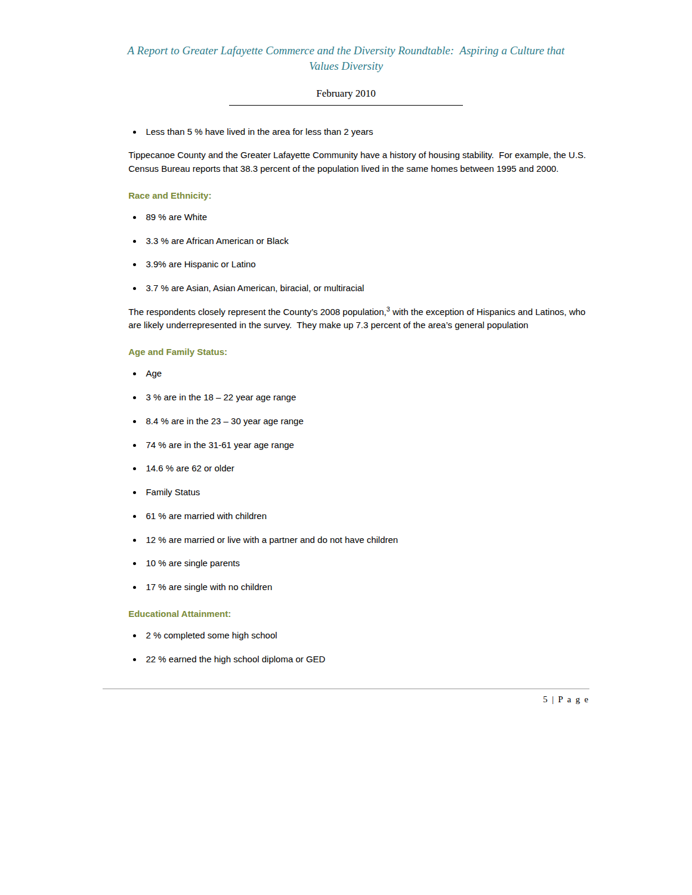A Report to Greater Lafayette Commerce and the Diversity Roundtable: Aspiring a Culture that Values Diversity
February 2010
Less than 5 % have lived in the area for less than 2 years
Tippecanoe County and the Greater Lafayette Community have a history of housing stability. For example, the U.S. Census Bureau reports that 38.3 percent of the population lived in the same homes between 1995 and 2000.
Race and Ethnicity:
89 % are White
3.3 % are African American or Black
3.9% are Hispanic or Latino
3.7 % are Asian, Asian American, biracial, or multiracial
The respondents closely represent the County’s 2008 population,3 with the exception of Hispanics and Latinos, who are likely underrepresented in the survey. They make up 7.3 percent of the area’s general population
Age and Family Status:
Age
3 % are in the 18 – 22 year age range
8.4 % are in the 23 – 30 year age range
74 % are in the 31-61 year age range
14.6 % are 62 or older
Family Status
61 % are married with children
12 % are married or live with a partner and do not have children
10 % are single parents
17 % are single with no children
Educational Attainment:
2 % completed some high school
22 % earned the high school diploma or GED
5 | P a g e